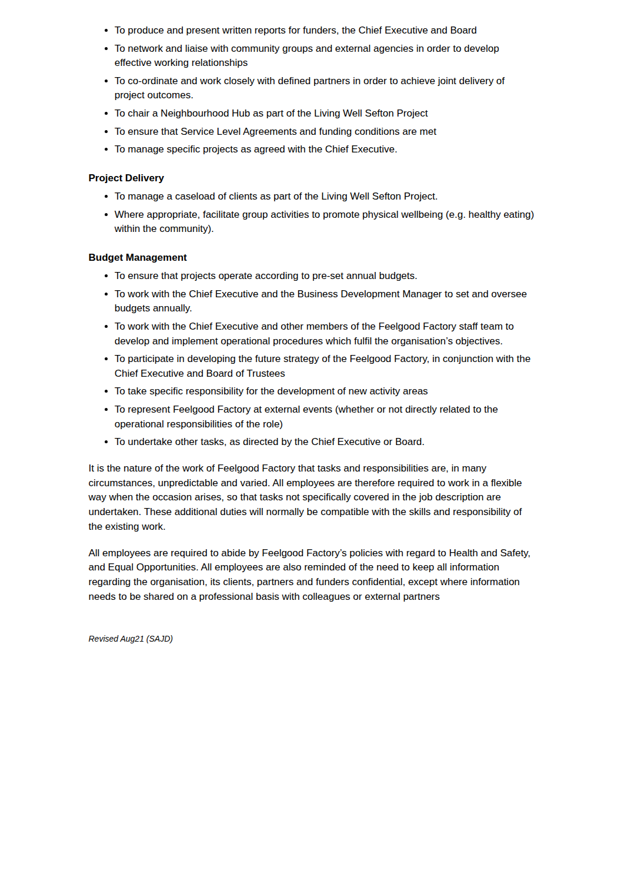To produce and present written reports for funders, the Chief Executive and Board
To network and liaise with community groups and external agencies in order to develop effective working relationships
To co-ordinate and work closely with defined partners in order to achieve joint delivery of project outcomes.
To chair a Neighbourhood Hub as part of the Living Well Sefton Project
To ensure that Service Level Agreements and funding conditions are met
To manage specific projects as agreed with the Chief Executive.
Project Delivery
To manage a caseload of clients as part of the Living Well Sefton Project.
Where appropriate, facilitate group activities to promote physical wellbeing (e.g. healthy eating) within the community).
Budget Management
To ensure that projects operate according to pre-set annual budgets.
To work with the Chief Executive and the Business Development Manager to set and oversee budgets annually.
To work with the Chief Executive and other members of the Feelgood Factory staff team to develop and implement operational procedures which fulfil the organisation’s objectives.
To participate in developing the future strategy of the Feelgood Factory, in conjunction with the Chief Executive and Board of Trustees
To take specific responsibility for the development of new activity areas
To represent Feelgood Factory at external events (whether or not directly related to the operational responsibilities of the role)
To undertake other tasks, as directed by the Chief Executive or Board.
It is the nature of the work of Feelgood Factory that tasks and responsibilities are, in many circumstances, unpredictable and varied. All employees are therefore required to work in a flexible way when the occasion arises, so that tasks not specifically covered in the job description are undertaken. These additional duties will normally be compatible with the skills and responsibility of the existing work.
All employees are required to abide by Feelgood Factory’s policies with regard to Health and Safety, and Equal Opportunities. All employees are also reminded of the need to keep all information regarding the organisation, its clients, partners and funders confidential, except where information needs to be shared on a professional basis with colleagues or external partners
Revised Aug21 (SAJD)